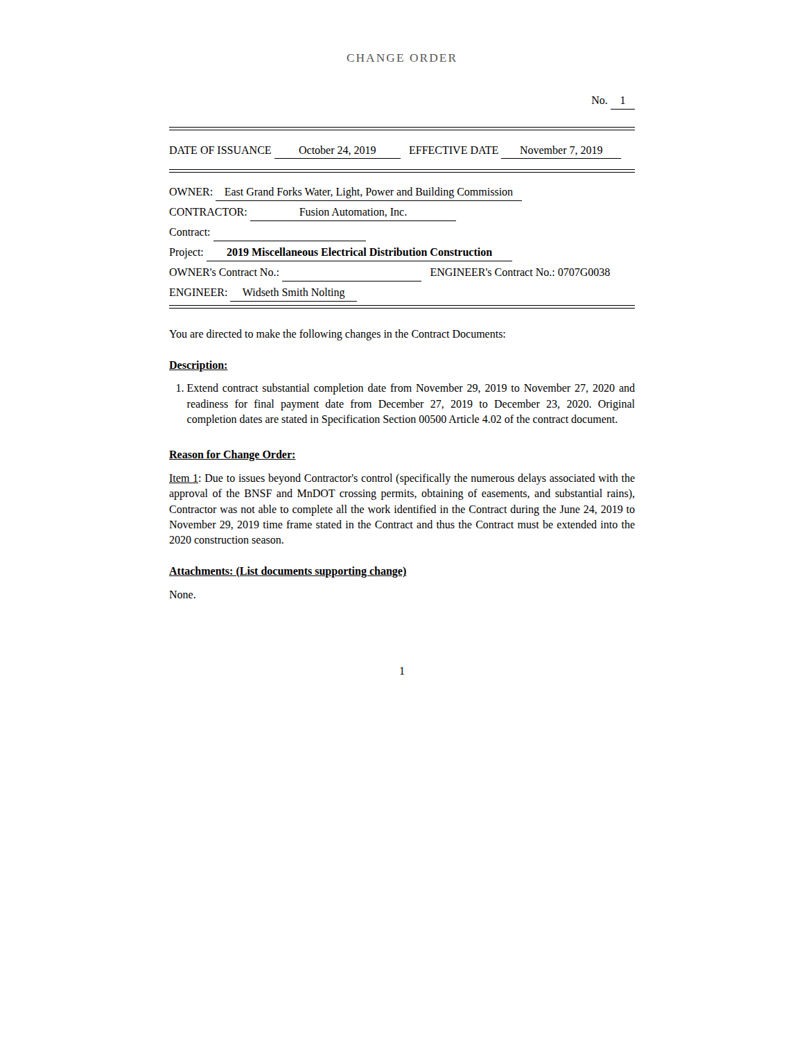CHANGE ORDER
No. 1
DATE OF ISSUANCE October 24, 2019 EFFECTIVE DATE November 7, 2019
OWNER: East Grand Forks Water, Light, Power and Building Commission
CONTRACTOR: Fusion Automation, Inc.
Contract:
Project: 2019 Miscellaneous Electrical Distribution Construction
OWNER's Contract No.: ENGINEER's Contract No.: 0707G0038
ENGINEER: Widseth Smith Nolting
You are directed to make the following changes in the Contract Documents:
Description:
Extend contract substantial completion date from November 29, 2019 to November 27, 2020 and readiness for final payment date from December 27, 2019 to December 23, 2020. Original completion dates are stated in Specification Section 00500 Article 4.02 of the contract document.
Reason for Change Order:
Item 1: Due to issues beyond Contractor's control (specifically the numerous delays associated with the approval of the BNSF and MnDOT crossing permits, obtaining of easements, and substantial rains), Contractor was not able to complete all the work identified in the Contract during the June 24, 2019 to November 29, 2019 time frame stated in the Contract and thus the Contract must be extended into the 2020 construction season.
Attachments: (List documents supporting change)
None.
1